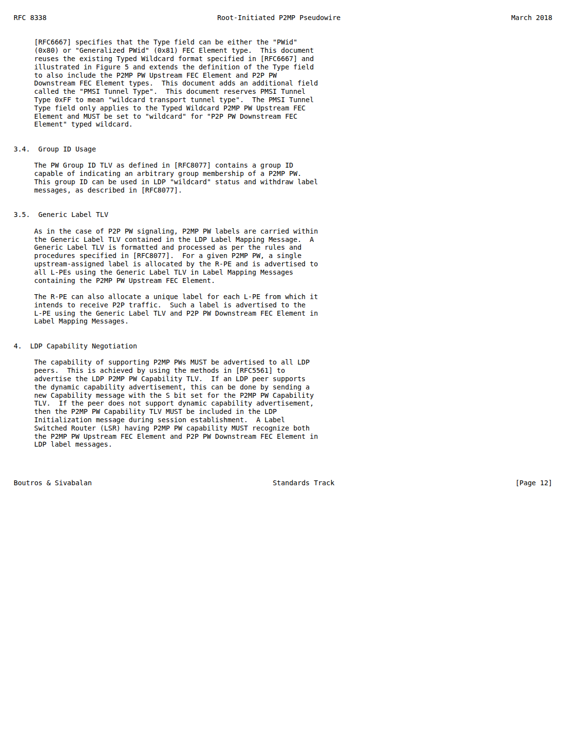RFC 8338 Root-Initiated P2MP Pseudowire March 2018
[RFC6667] specifies that the Type field can be either the "PWid" (0x80) or "Generalized PWid" (0x81) FEC Element type. This document reuses the existing Typed Wildcard format specified in [RFC6667] and illustrated in Figure 5 and extends the definition of the Type field to also include the P2MP PW Upstream FEC Element and P2P PW Downstream FEC Element types. This document adds an additional field called the "PMSI Tunnel Type". This document reserves PMSI Tunnel Type 0xFF to mean "wildcard transport tunnel type". The PMSI Tunnel Type field only applies to the Typed Wildcard P2MP PW Upstream FEC Element and MUST be set to "wildcard" for "P2P PW Downstream FEC Element" typed wildcard.
3.4. Group ID Usage
The PW Group ID TLV as defined in [RFC8077] contains a group ID capable of indicating an arbitrary group membership of a P2MP PW. This group ID can be used in LDP "wildcard" status and withdraw label messages, as described in [RFC8077].
3.5. Generic Label TLV
As in the case of P2P PW signaling, P2MP PW labels are carried within the Generic Label TLV contained in the LDP Label Mapping Message. A Generic Label TLV is formatted and processed as per the rules and procedures specified in [RFC8077]. For a given P2MP PW, a single upstream-assigned label is allocated by the R-PE and is advertised to all L-PEs using the Generic Label TLV in Label Mapping Messages containing the P2MP PW Upstream FEC Element. The R-PE can also allocate a unique label for each L-PE from which it intends to receive P2P traffic. Such a label is advertised to the L-PE using the Generic Label TLV and P2P PW Downstream FEC Element in Label Mapping Messages.
4. LDP Capability Negotiation
The capability of supporting P2MP PWs MUST be advertised to all LDP peers. This is achieved by using the methods in [RFC5561] to advertise the LDP P2MP PW Capability TLV. If an LDP peer supports the dynamic capability advertisement, this can be done by sending a new Capability message with the S bit set for the P2MP PW Capability TLV. If the peer does not support dynamic capability advertisement, then the P2MP PW Capability TLV MUST be included in the LDP Initialization message during session establishment. A Label Switched Router (LSR) having P2MP PW capability MUST recognize both the P2MP PW Upstream FEC Element and P2P PW Downstream FEC Element in LDP label messages.
Boutros & Sivabalan Standards Track[Page 12]